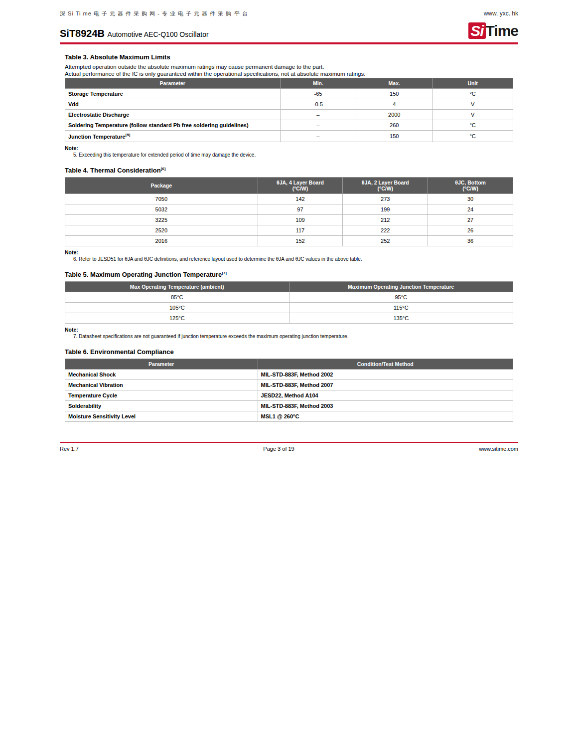深 Si Ti me 电 子 元 器 件 采 购 网 - 专 业 电 子 元 器 件 采 购 平 台
www. yxc. hk
SiT8924B Automotive AEC-Q100 Oscillator
Si Time
Table 3. Absolute Maximum Limits
Attempted operation outside the absolute maximum ratings may cause permanent damage to the part.
Actual performance of the IC is only guaranteed within the operational specifications, not at absolute maximum ratings.
| Parameter | Min. | Max. | Unit |
| --- | --- | --- | --- |
| Storage Temperature | -65 | 150 | °C |
| Vdd | -0.5 | 4 | V |
| Electrostatic Discharge | – | 2000 | V |
| Soldering Temperature (follow standard Pb free soldering guidelines) | – | 260 | °C |
| Junction Temperature [5] | – | 150 | °C |
Note:
Exceeding this temperature for extended period of time may damage the device.
Table 4. Thermal Consideration[6]
| Package | θJA, 4 Layer Board (°C/W) | θJA, 2 Layer Board (°C/W) | θJC, Bottom (°C/W) |
| --- | --- | --- | --- |
| 7050 | 142 | 273 | 30 |
| 5032 | 97 | 199 | 24 |
| 3225 | 109 | 212 | 27 |
| 2520 | 117 | 222 | 26 |
| 2016 | 152 | 252 | 36 |
Note:
Refer to JESD51 for θJA and θJC definitions, and reference layout used to determine the θJA and θJC values in the above table.
Table 5. Maximum Operating Junction Temperature[7]
| Max Operating Temperature (ambient) | Maximum Operating Junction Temperature |
| --- | --- |
| 85°C | 95°C |
| 105°C | 115°C |
| 125°C | 135°C |
Note:
Datasheet specifications are not guaranteed if junction temperature exceeds the maximum operating junction temperature.
Table 6. Environmental Compliance
| Parameter | Condition/Test Method |
| --- | --- |
| Mechanical Shock | MIL-STD-883F, Method 2002 |
| Mechanical Vibration | MIL-STD-883F, Method 2007 |
| Temperature Cycle | JESD22, Method A104 |
| Solderability | MIL-STD-883F, Method 2003 |
| Moisture Sensitivity Level | MSL1 @ 260°C |
Rev 1.7
Page 3 of 19
www.sitime.com